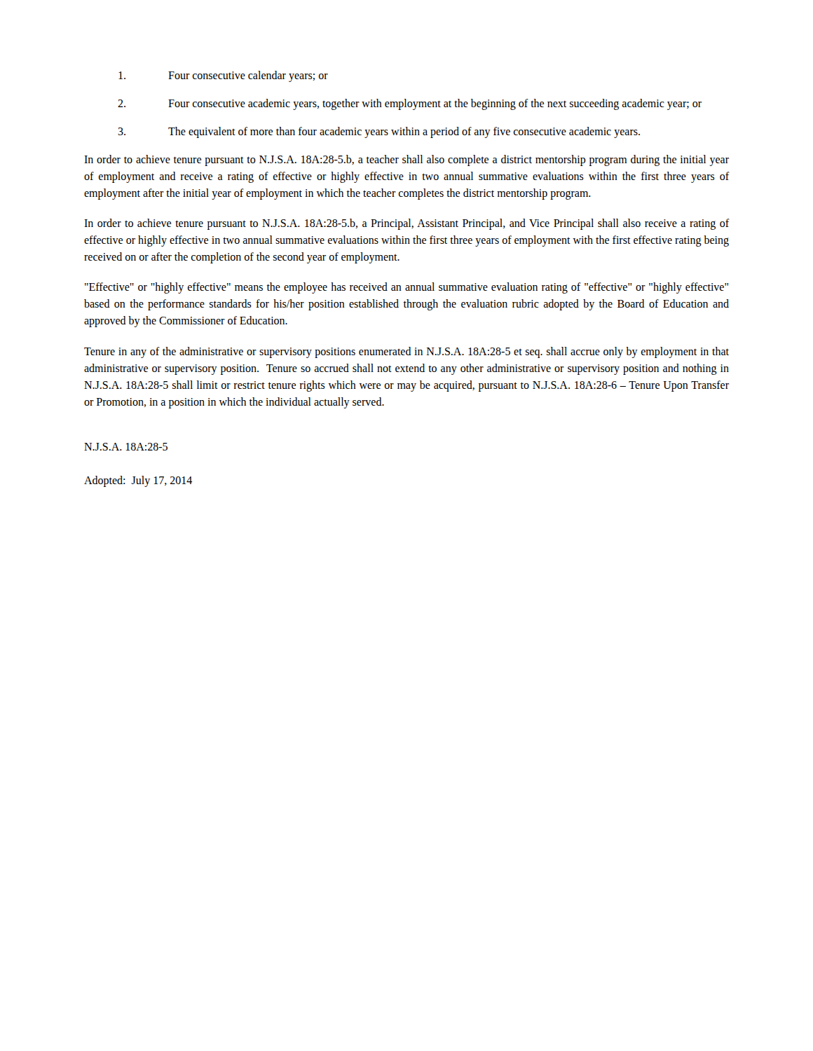Four consecutive calendar years; or
Four consecutive academic years, together with employment at the beginning of the next succeeding academic year; or
The equivalent of more than four academic years within a period of any five consecutive academic years.
In order to achieve tenure pursuant to N.J.S.A. 18A:28-5.b, a teacher shall also complete a district mentorship program during the initial year of employment and receive a rating of effective or highly effective in two annual summative evaluations within the first three years of employment after the initial year of employment in which the teacher completes the district mentorship program.
In order to achieve tenure pursuant to N.J.S.A. 18A:28-5.b, a Principal, Assistant Principal, and Vice Principal shall also receive a rating of effective or highly effective in two annual summative evaluations within the first three years of employment with the first effective rating being received on or after the completion of the second year of employment.
"Effective" or "highly effective" means the employee has received an annual summative evaluation rating of "effective" or "highly effective" based on the performance standards for his/her position established through the evaluation rubric adopted by the Board of Education and approved by the Commissioner of Education.
Tenure in any of the administrative or supervisory positions enumerated in N.J.S.A. 18A:28-5 et seq. shall accrue only by employment in that administrative or supervisory position. Tenure so accrued shall not extend to any other administrative or supervisory position and nothing in N.J.S.A. 18A:28-5 shall limit or restrict tenure rights which were or may be acquired, pursuant to N.J.S.A. 18A:28-6 – Tenure Upon Transfer or Promotion, in a position in which the individual actually served.
N.J.S.A. 18A:28-5
Adopted: July 17, 2014